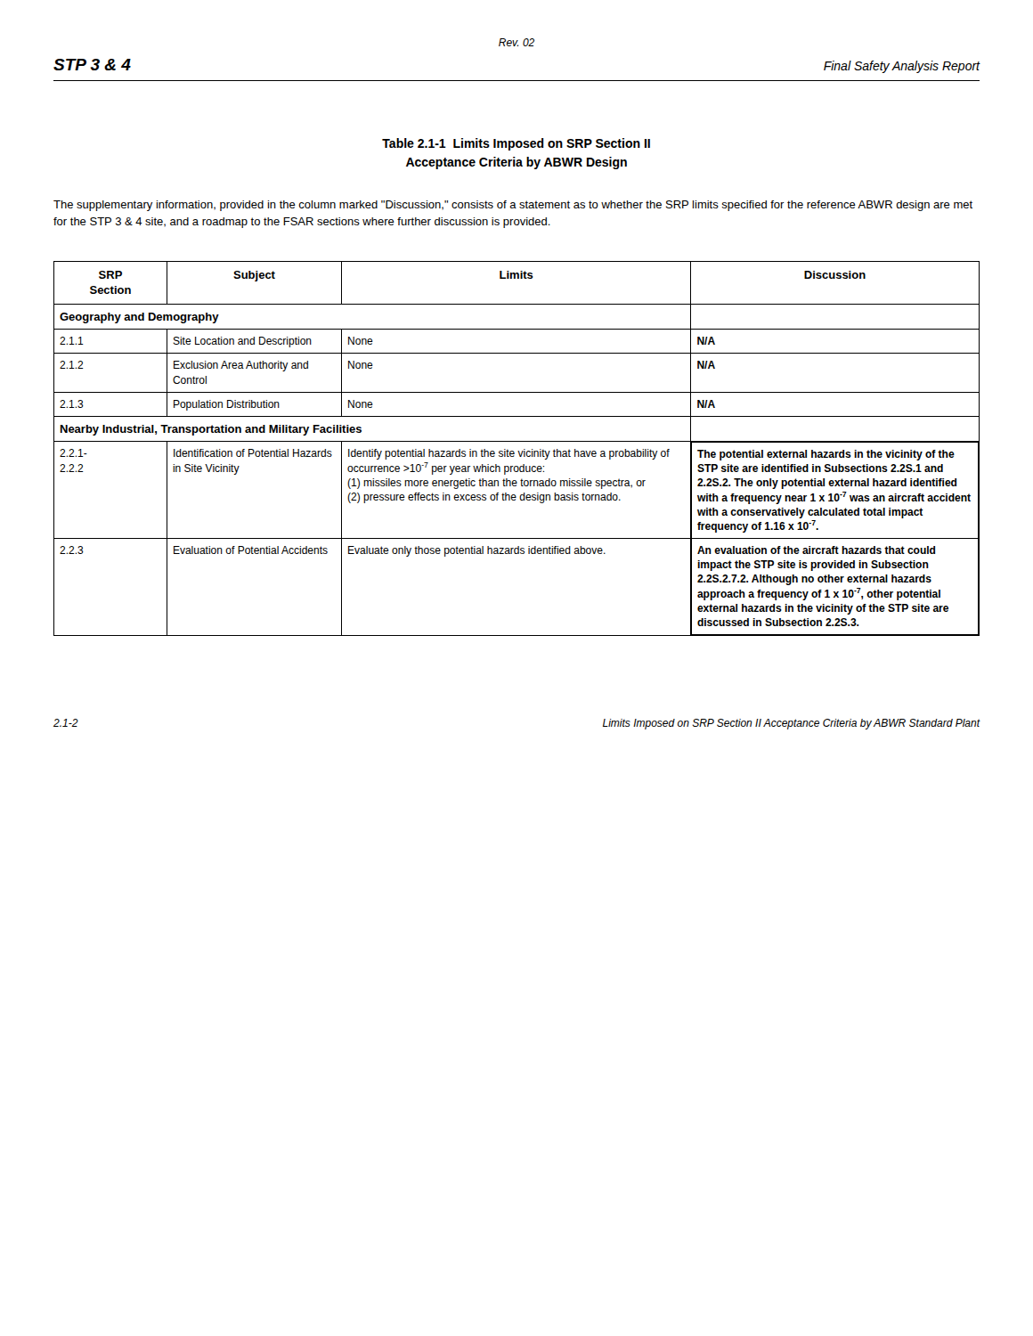Rev. 02
STP 3 & 4
Final Safety Analysis Report
Table 2.1-1 Limits Imposed on SRP Section II
Acceptance Criteria by ABWR Design
The supplementary information, provided in the column marked "Discussion," consists of a statement as to whether the SRP limits specified for the reference ABWR design are met for the STP 3 & 4 site, and a roadmap to the FSAR sections where further discussion is provided.
| SRP Section | Subject | Limits | Discussion |
| --- | --- | --- | --- |
| Geography and Demography | |
| 2.1.1 | Site Location and Description | None | N/A |
| 2.1.2 | Exclusion Area Authority and Control | None | N/A |
| 2.1.3 | Population Distribution | None | N/A |
| Nearby Industrial, Transportation and Military Facilities | |
| 2.2.1- 2.2.2 | Identification of Potential Hazards in Site Vicinity | Identify potential hazards in the site vicinity that have a probability of occurrence >10 -7 per year which produce: (1) missiles more energetic than the tornado missile spectra, or (2) pressure effects in excess of the design basis tornado. | The potential external hazards in the vicinity of the STP site are identified in Subsections 2.2S.1 and 2.2S.2. The only potential external hazard identified with a frequency near 1 x 10 -7 was an aircraft accident with a conservatively calculated total impact frequency of 1.16 x 10 -7 . |
| 2.2.3 | Evaluation of Potential Accidents | Evaluate only those potential hazards identified above. | An evaluation of the aircraft hazards that could impact the STP site is provided in Subsection 2.2S.2.7.2. Although no other external hazards approach a frequency of 1 x 10 -7 , other potential external hazards in the vicinity of the STP site are discussed in Subsection 2.2S.3. |
2.1-2
Limits Imposed on SRP Section II Acceptance Criteria by ABWR Standard Plant